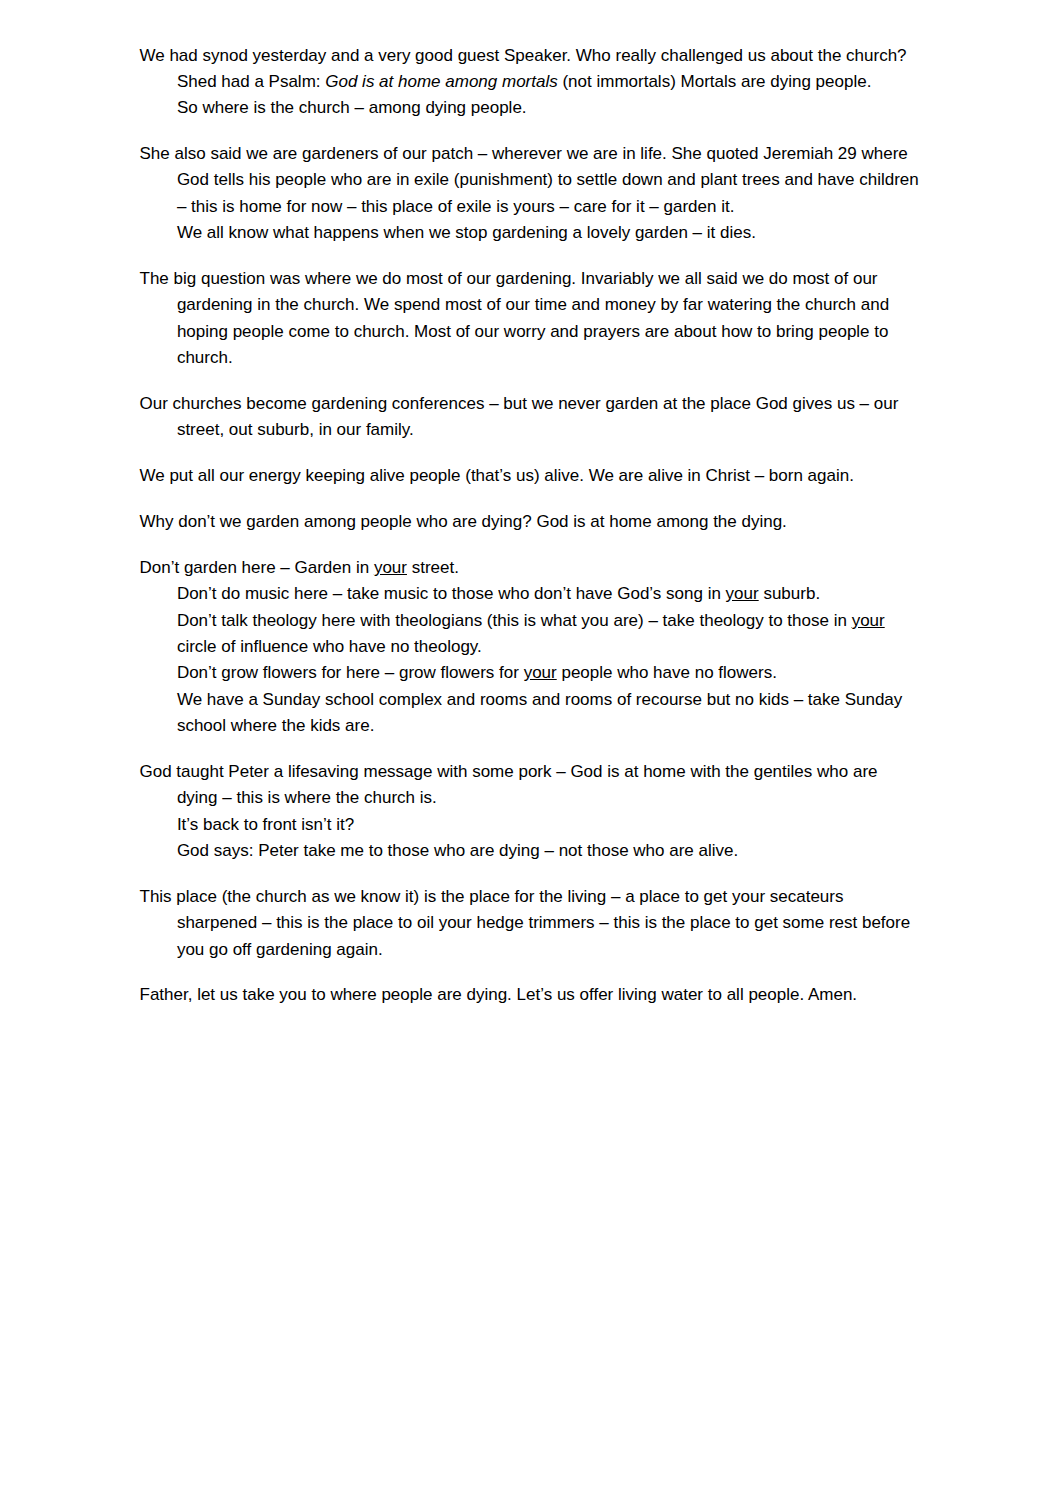We had synod yesterday and a very good guest Speaker. Who really challenged us about the church? Shed had a Psalm: God is at home among mortals (not immortals) Mortals are dying people.
So where is the church – among dying people.
She also said we are gardeners of our patch – wherever we are in life. She quoted Jeremiah 29 where God tells his people who are in exile (punishment) to settle down and plant trees and have children – this is home for now – this place of exile is yours – care for it – garden it.
We all know what happens when we stop gardening a lovely garden – it dies.
The big question was where we do most of our gardening. Invariably we all said we do most of our gardening in the church. We spend most of our time and money by far watering the church and hoping people come to church. Most of our worry and prayers are about how to bring people to church.
Our churches become gardening conferences – but we never garden at the place God gives us – our street, out suburb, in our family.
We put all our energy keeping alive people (that’s us) alive. We are alive in Christ – born again.
Why don’t we garden among people who are dying? God is at home among the dying.
Don’t garden here – Garden in your street.
Don’t do music here – take music to those who don’t have God’s song in your suburb.
Don’t talk theology here with theologians (this is what you are) – take theology to those in your circle of influence who have no theology.
Don’t grow flowers for here – grow flowers for your people who have no flowers.
We have a Sunday school complex and rooms and rooms of recourse but no kids – take Sunday school where the kids are.
God taught Peter a lifesaving message with some pork – God is at home with the gentiles who are dying – this is where the church is.
It’s back to front isn’t it?
God says: Peter take me to those who are dying – not those who are alive.
This place (the church as we know it) is the place for the living – a place to get your secateurs sharpened – this is the place to oil your hedge trimmers – this is the place to get some rest before you go off gardening again.
Father, let us take you to where people are dying. Let’s us offer living water to all people. Amen.